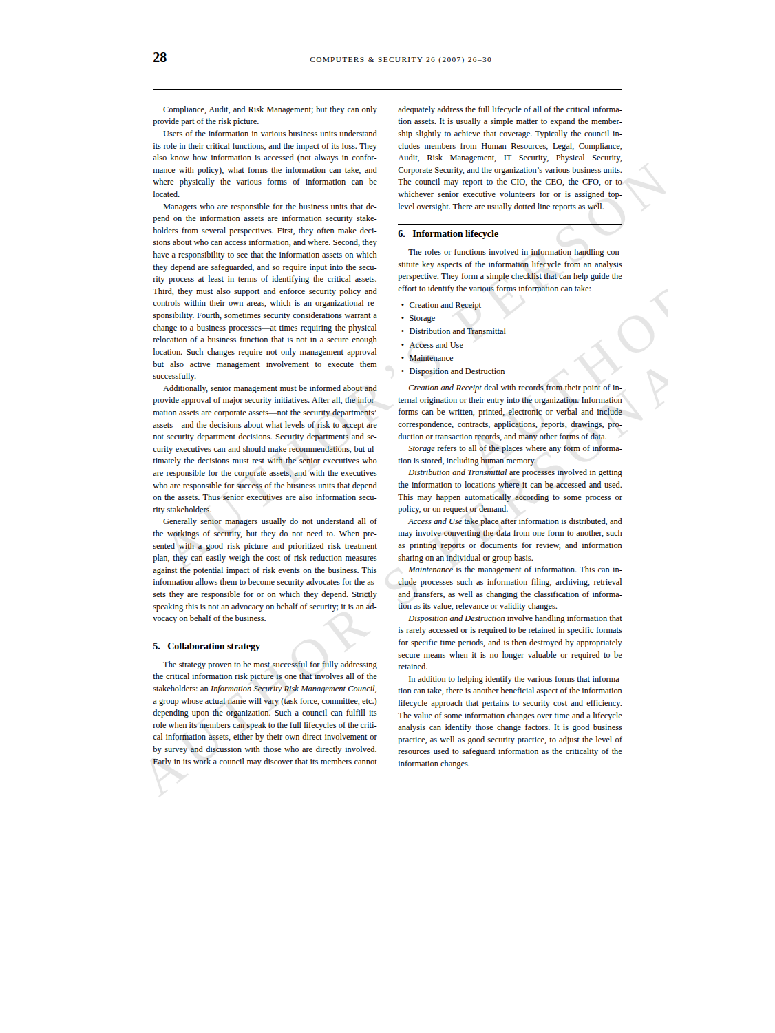28
Computers & Security 26 (2007) 26–30
Compliance, Audit, and Risk Management; but they can only provide part of the risk picture.
Users of the information in various business units understand its role in their critical functions, and the impact of its loss. They also know how information is accessed (not always in conformance with policy), what forms the information can take, and where physically the various forms of information can be located.
Managers who are responsible for the business units that depend on the information assets are information security stakeholders from several perspectives. First, they often make decisions about who can access information, and where. Second, they have a responsibility to see that the information assets on which they depend are safeguarded, and so require input into the security process at least in terms of identifying the critical assets. Third, they must also support and enforce security policy and controls within their own areas, which is an organizational responsibility. Fourth, sometimes security considerations warrant a change to a business processes—at times requiring the physical relocation of a business function that is not in a secure enough location. Such changes require not only management approval but also active management involvement to execute them successfully.
Additionally, senior management must be informed about and provide approval of major security initiatives. After all, the information assets are corporate assets—not the security departments’ assets—and the decisions about what levels of risk to accept are not security department decisions. Security departments and security executives can and should make recommendations, but ultimately the decisions must rest with the senior executives who are responsible for the corporate assets, and with the executives who are responsible for success of the business units that depend on the assets. Thus senior executives are also information security stakeholders.
Generally senior managers usually do not understand all of the workings of security, but they do not need to. When presented with a good risk picture and prioritized risk treatment plan, they can easily weigh the cost of risk reduction measures against the potential impact of risk events on the business. This information allows them to become security advocates for the assets they are responsible for or on which they depend. Strictly speaking this is not an advocacy on behalf of security; it is an advocacy on behalf of the business.
5. Collaboration strategy
The strategy proven to be most successful for fully addressing the critical information risk picture is one that involves all of the stakeholders: an Information Security Risk Management Council, a group whose actual name will vary (task force, committee, etc.) depending upon the organization. Such a council can fulfill its role when its members can speak to the full lifecycles of the critical information assets, either by their own direct involvement or by survey and discussion with those who are directly involved. Early in its work a council may discover that its members cannot adequately address the full lifecycle of all of the critical information assets. It is usually a simple matter to expand the membership slightly to achieve that coverage. Typically the council includes members from Human Resources, Legal, Compliance, Audit, Risk Management, IT Security, Physical Security, Corporate Security, and the organization’s various business units. The council may report to the CIO, the CEO, the CFO, or to whichever senior executive volunteers for or is assigned top-level oversight. There are usually dotted line reports as well.
6. Information lifecycle
The roles or functions involved in information handling constitute key aspects of the information lifecycle from an analysis perspective. They form a simple checklist that can help guide the effort to identify the various forms information can take:
Creation and Receipt
Storage
Distribution and Transmittal
Access and Use
Maintenance
Disposition and Destruction
Creation and Receipt deal with records from their point of internal origination or their entry into the organization. Information forms can be written, printed, electronic or verbal and include correspondence, contracts, applications, reports, drawings, production or transaction records, and many other forms of data.
Storage refers to all of the places where any form of information is stored, including human memory.
Distribution and Transmittal are processes involved in getting the information to locations where it can be accessed and used. This may happen automatically according to some process or policy, or on request or demand.
Access and Use take place after information is distributed, and may involve converting the data from one form to another, such as printing reports or documents for review, and information sharing on an individual or group basis.
Maintenance is the management of information. This can include processes such as information filing, archiving, retrieval and transfers, as well as changing the classification of information as its value, relevance or validity changes.
Disposition and Destruction involve handling information that is rarely accessed or is required to be retained in specific formats for specific time periods, and is then destroyed by appropriately secure means when it is no longer valuable or required to be retained.
In addition to helping identify the various forms that information can take, there is another beneficial aspect of the information lifecycle approach that pertains to security cost and efficiency. The value of some information changes over time and a lifecycle analysis can identify those change factors. It is good business practice, as well as good security practice, to adjust the level of resources used to safeguard information as the criticality of the information changes.
AUTHOR’S PERSONAL COPY AUTHOR’S PERSONAL COPY AUTHOR’S PERSONAL COPY